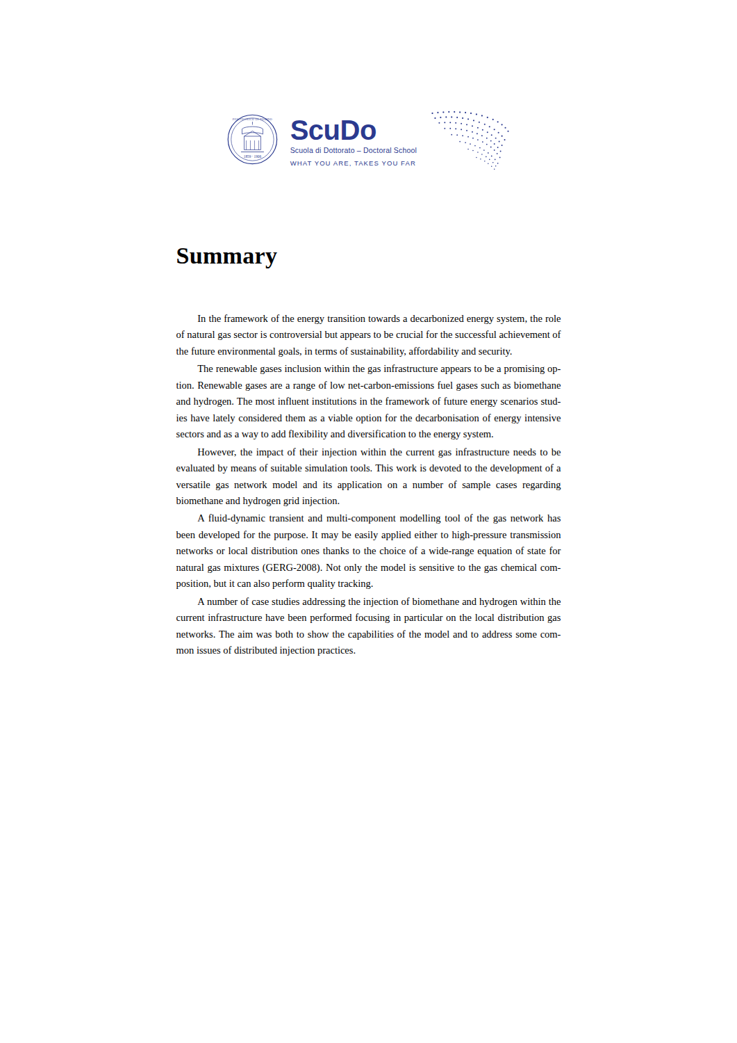1859 · 1906 POLITECNICO DI TORINO
ScuDo
Scuola di Dottorato – Doctoral School
WHAT YOU ARE, TAKES YOU FAR
Summary
In the framework of the energy transition towards a decarbonized energy system, the role of natural gas sector is controversial but appears to be crucial for the successful achievement of the future environmental goals, in terms of sustainability, affordability and security.
The renewable gases inclusion within the gas infrastructure appears to be a promising option. Renewable gases are a range of low net-carbon-emissions fuel gases such as biomethane and hydrogen. The most influent institutions in the framework of future energy scenarios studies have lately considered them as a viable option for the decarbonisation of energy intensive sectors and as a way to add flexibility and diversification to the energy system.
However, the impact of their injection within the current gas infrastructure needs to be evaluated by means of suitable simulation tools. This work is devoted to the development of a versatile gas network model and its application on a number of sample cases regarding biomethane and hydrogen grid injection.
A fluid-dynamic transient and multi-component modelling tool of the gas network has been developed for the purpose. It may be easily applied either to high-pressure transmission networks or local distribution ones thanks to the choice of a wide-range equation of state for natural gas mixtures (GERG-2008). Not only the model is sensitive to the gas chemical composition, but it can also perform quality tracking.
A number of case studies addressing the injection of biomethane and hydrogen within the current infrastructure have been performed focusing in particular on the local distribution gas networks. The aim was both to show the capabilities of the model and to address some common issues of distributed injection practices.